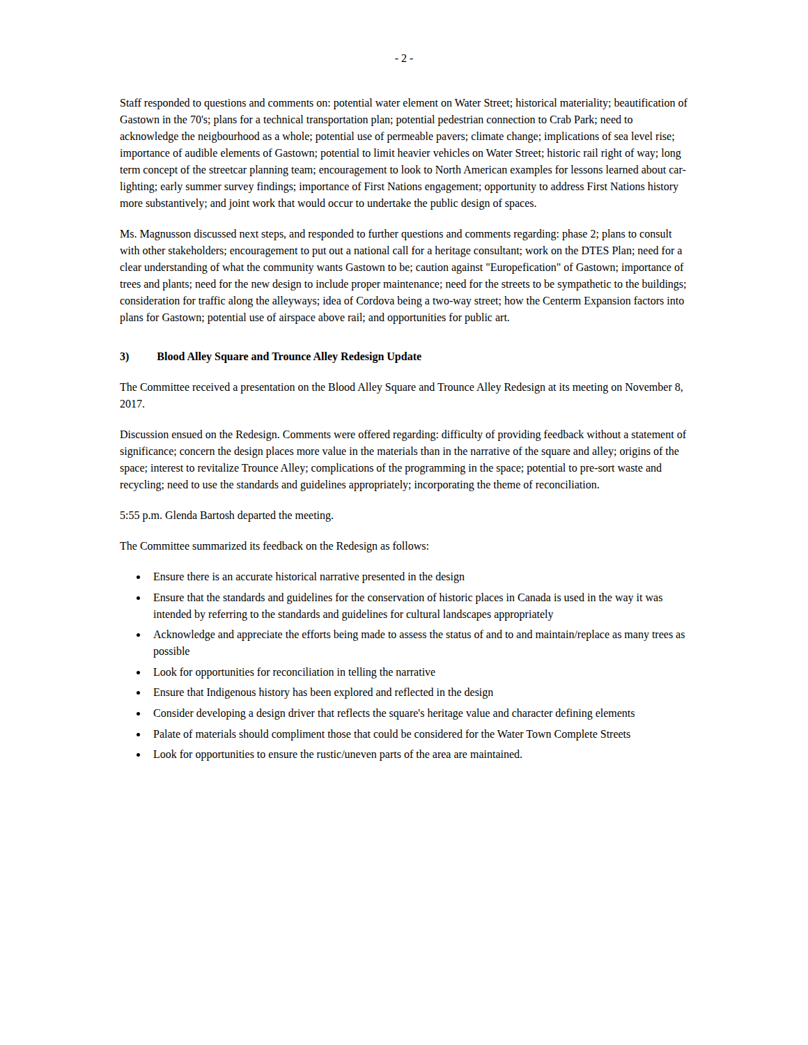- 2 -
Staff responded to questions and comments on: potential water element on Water Street; historical materiality; beautification of Gastown in the 70's; plans for a technical transportation plan; potential pedestrian connection to Crab Park; need to acknowledge the neigbourhood as a whole; potential use of permeable pavers; climate change; implications of sea level rise; importance of audible elements of Gastown; potential to limit heavier vehicles on Water Street; historic rail right of way; long term concept of the streetcar planning team; encouragement to look to North American examples for lessons learned about car-lighting; early summer survey findings; importance of First Nations engagement; opportunity to address First Nations history more substantively; and joint work that would occur to undertake the public design of spaces.
Ms. Magnusson discussed next steps, and responded to further questions and comments regarding: phase 2; plans to consult with other stakeholders; encouragement to put out a national call for a heritage consultant; work on the DTES Plan; need for a clear understanding of what the community wants Gastown to be; caution against "Europefication" of Gastown; importance of trees and plants; need for the new design to include proper maintenance; need for the streets to be sympathetic to the buildings; consideration for traffic along the alleyways; idea of Cordova being a two-way street; how the Centerm Expansion factors into plans for Gastown; potential use of airspace above rail; and opportunities for public art.
3) Blood Alley Square and Trounce Alley Redesign Update
The Committee received a presentation on the Blood Alley Square and Trounce Alley Redesign at its meeting on November 8, 2017.
Discussion ensued on the Redesign. Comments were offered regarding: difficulty of providing feedback without a statement of significance; concern the design places more value in the materials than in the narrative of the square and alley; origins of the space; interest to revitalize Trounce Alley; complications of the programming in the space; potential to pre-sort waste and recycling; need to use the standards and guidelines appropriately; incorporating the theme of reconciliation.
5:55 p.m. Glenda Bartosh departed the meeting.
The Committee summarized its feedback on the Redesign as follows:
Ensure there is an accurate historical narrative presented in the design
Ensure that the standards and guidelines for the conservation of historic places in Canada is used in the way it was intended by referring to the standards and guidelines for cultural landscapes appropriately
Acknowledge and appreciate the efforts being made to assess the status of and to and maintain/replace as many trees as possible
Look for opportunities for reconciliation in telling the narrative
Ensure that Indigenous history has been explored and reflected in the design
Consider developing a design driver that reflects the square's heritage value and character defining elements
Palate of materials should compliment those that could be considered for the Water Town Complete Streets
Look for opportunities to ensure the rustic/uneven parts of the area are maintained.